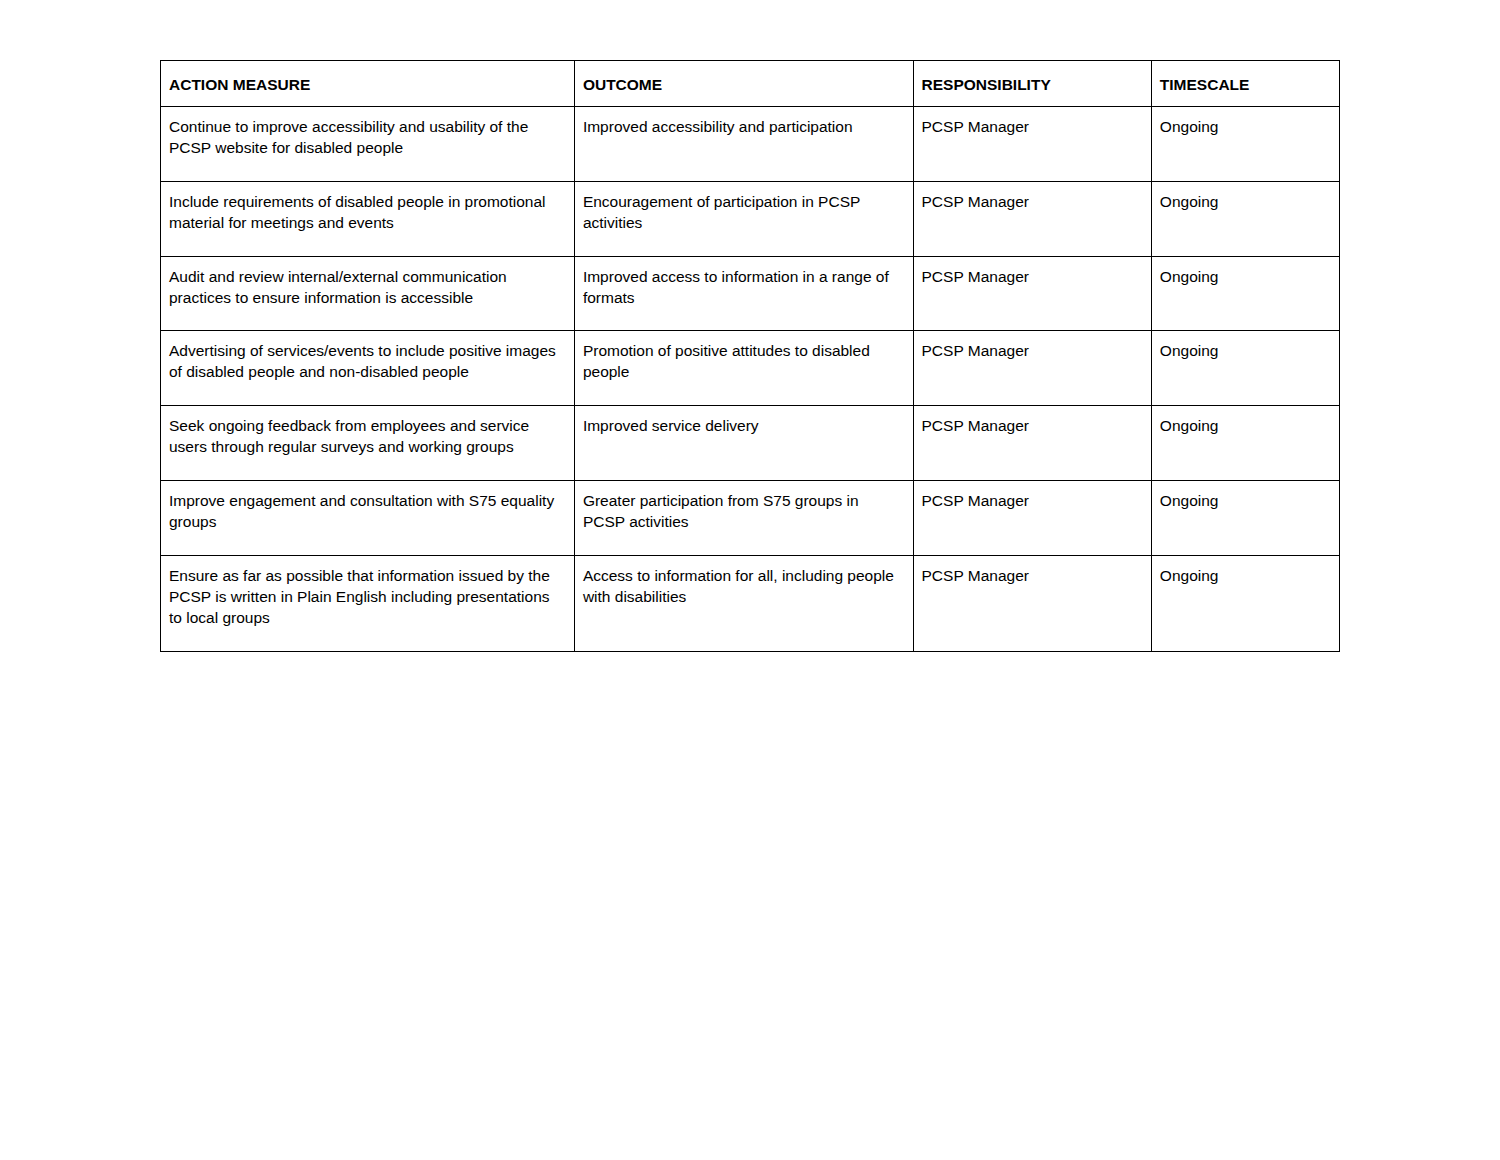| ACTION MEASURE | OUTCOME | RESPONSIBILITY | TIMESCALE |
| --- | --- | --- | --- |
| Continue to improve accessibility and usability of the PCSP website for disabled people | Improved accessibility and participation | PCSP Manager | Ongoing |
| Include requirements of disabled people in promotional material for meetings and events | Encouragement of participation in PCSP activities | PCSP Manager | Ongoing |
| Audit and review internal/external communication practices to ensure information is accessible | Improved access to information in a range of formats | PCSP Manager | Ongoing |
| Advertising of services/events to include positive images of disabled people and non-disabled people | Promotion of positive attitudes to disabled people | PCSP Manager | Ongoing |
| Seek ongoing feedback from employees and service users through regular surveys and working groups | Improved service delivery | PCSP Manager | Ongoing |
| Improve engagement and consultation with S75 equality groups | Greater participation from S75 groups in PCSP activities | PCSP Manager | Ongoing |
| Ensure as far as possible that information issued by the PCSP is written in Plain English including presentations to local groups | Access to information for all, including people with disabilities | PCSP Manager | Ongoing |